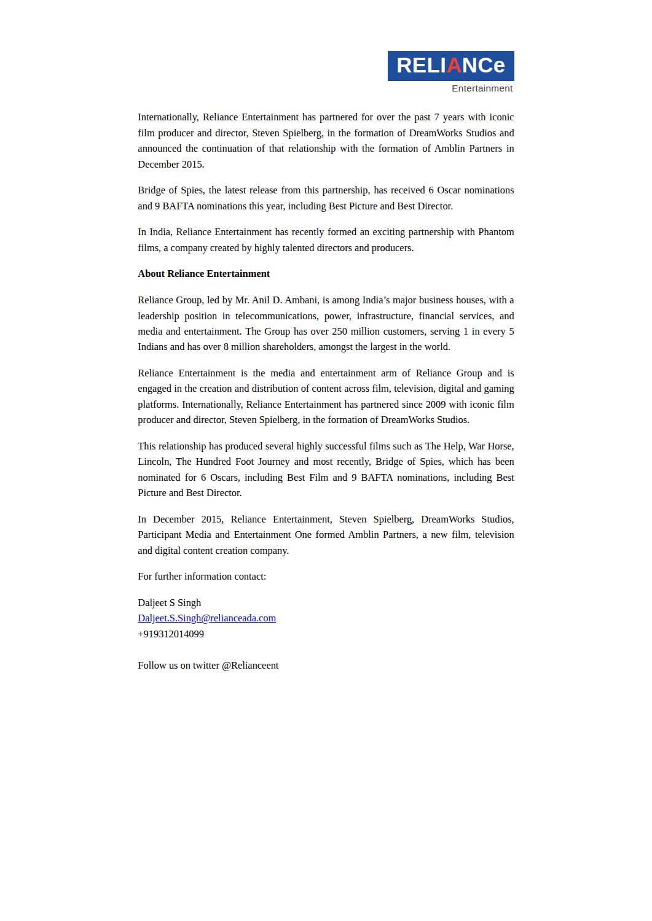RELIANCe Entertainment
Internationally, Reliance Entertainment has partnered for over the past 7 years with iconic film producer and director, Steven Spielberg, in the formation of DreamWorks Studios and announced the continuation of that relationship with the formation of Amblin Partners in December 2015.
Bridge of Spies, the latest release from this partnership, has received 6 Oscar nominations and 9 BAFTA nominations this year, including Best Picture and Best Director.
In India, Reliance Entertainment has recently formed an exciting partnership with Phantom films, a company created by highly talented directors and producers.
About Reliance Entertainment
Reliance Group, led by Mr. Anil D. Ambani, is among India’s major business houses, with a leadership position in telecommunications, power, infrastructure, financial services, and media and entertainment. The Group has over 250 million customers, serving 1 in every 5 Indians and has over 8 million shareholders, amongst the largest in the world.
Reliance Entertainment is the media and entertainment arm of Reliance Group and is engaged in the creation and distribution of content across film, television, digital and gaming platforms. Internationally, Reliance Entertainment has partnered since 2009 with iconic film producer and director, Steven Spielberg, in the formation of DreamWorks Studios.
This relationship has produced several highly successful films such as The Help, War Horse, Lincoln, The Hundred Foot Journey and most recently, Bridge of Spies, which has been nominated for 6 Oscars, including Best Film and 9 BAFTA nominations, including Best Picture and Best Director.
In December 2015, Reliance Entertainment, Steven Spielberg, DreamWorks Studios, Participant Media and Entertainment One formed Amblin Partners, a new film, television and digital content creation company.
For further information contact:
Daljeet S Singh
Daljeet.S.Singh@relianceada.com
+919312014099
Follow us on twitter @Relianceent